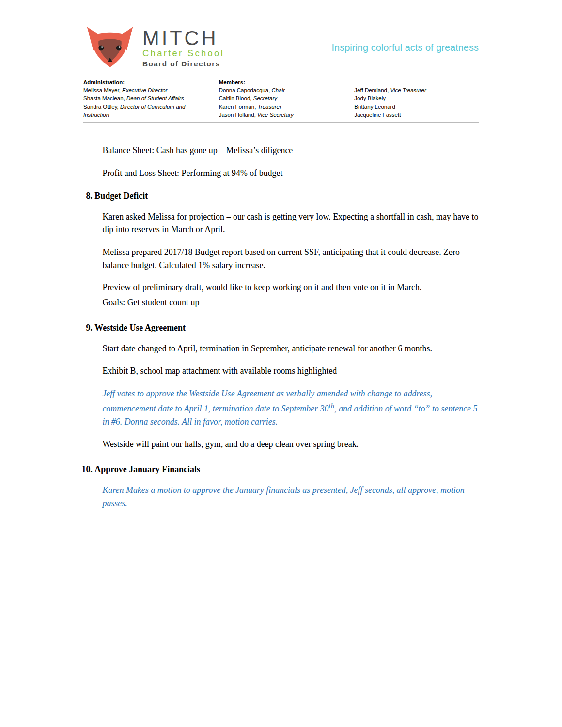MITCH Charter School Board of Directors
Inspiring colorful acts of greatness
Administration:
Melissa Meyer, Executive Director
Shasta Maclean, Dean of Student Affairs
Sandra Ottley, Director of Curriculum and Instruction
Members:
Donna Capodacqua, Chair
Caitlin Blood, Secretary
Karen Forman, Treasurer
Jason Holland, Vice Secretary
Jeff Demland, Vice Treasurer
Jody Blakely
Brittany Leonard
Jacqueline Fassett
Balance Sheet: Cash has gone up – Melissa’s diligence
Profit and Loss Sheet: Performing at 94% of budget
8. Budget Deficit
Karen asked Melissa for projection – our cash is getting very low. Expecting a shortfall in cash, may have to dip into reserves in March or April.
Melissa prepared 2017/18 Budget report based on current SSF, anticipating that it could decrease. Zero balance budget. Calculated 1% salary increase.
Preview of preliminary draft, would like to keep working on it and then vote on it in March.
Goals: Get student count up
9. Westside Use Agreement
Start date changed to April, termination in September, anticipate renewal for another 6 months.
Exhibit B, school map attachment with available rooms highlighted
Jeff votes to approve the Westside Use Agreement as verbally amended with change to address, commencement date to April 1, termination date to September 30th, and addition of word “to” to sentence 5 in #6. Donna seconds. All in favor, motion carries.
Westside will paint our halls, gym, and do a deep clean over spring break.
10. Approve January Financials
Karen Makes a motion to approve the January financials as presented, Jeff seconds, all approve, motion passes.